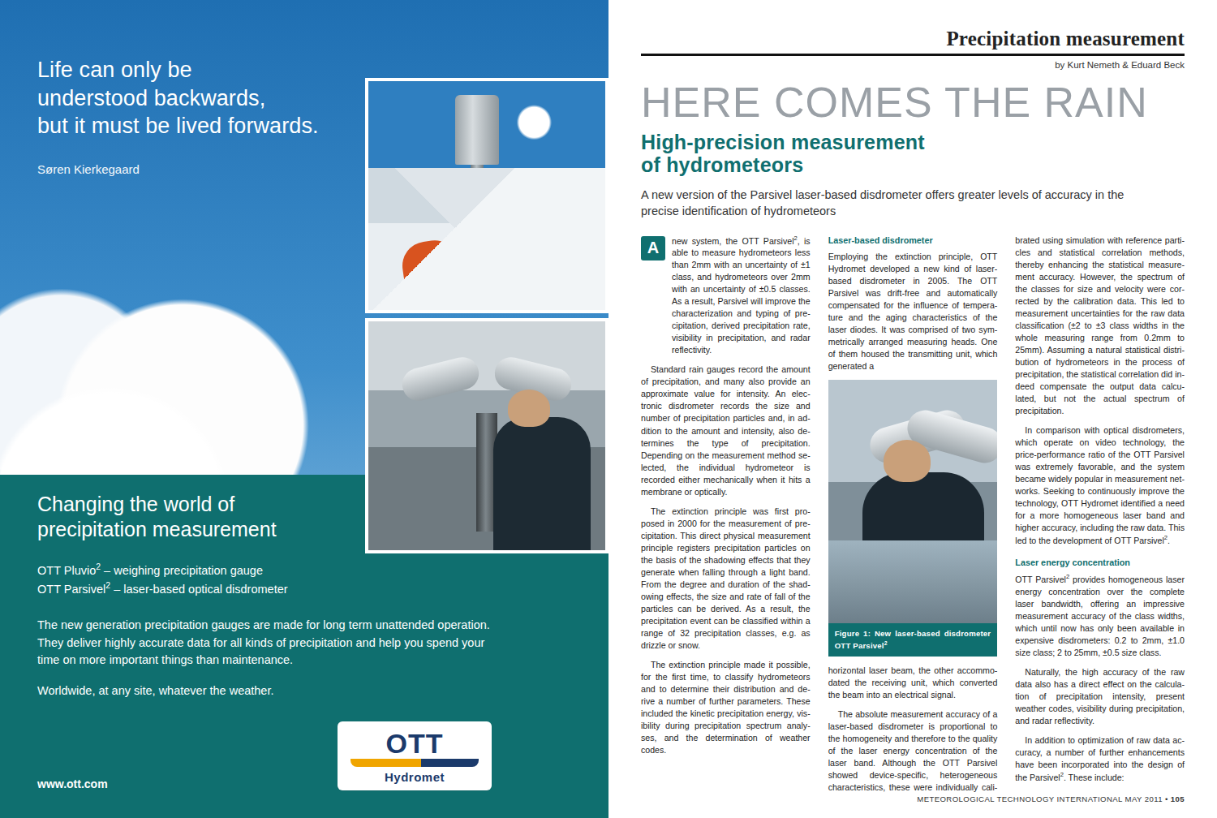Life can only be
understood backwards,
but it must be lived forwards.
Søren Kierkegaard
Changing the world of
precipitation measurement
OTT Pluvio2 – weighing precipitation gauge
OTT Parsivel2 – laser-based optical disdrometer
The new generation precipitation gauges are made for long term unattended operation. They deliver highly accurate data for all kinds of precipitation and help you spend your time on more important things than maintenance.
Worldwide, at any site, whatever the weather.
www.ott.com
OTT
Hydromet
Precipitation measurement
by Kurt Nemeth & Eduard Beck
Here comes the rain
High-precision measurement
of hydrometeors
A new version of the Parsivel laser-based disdrometer offers greater levels of accuracy in the precise identification of hydrometeors
A
new system, the OTT Parsivel2, is able to measure hydrometeors less than 2mm with an uncertainty of ±1 class, and hydrometeors over 2mm with an uncertainty of ±0.5 classes. As a result, Parsivel will improve the characterization and typing of precipitation, derived precipitation rate, visibility in precipitation, and radar reflectivity.
Standard rain gauges record the amount of precipitation, and many also provide an approximate value for intensity. An electronic disdrometer records the size and number of precipitation particles and, in addition to the amount and intensity, also determines the type of precipitation. Depending on the measurement method selected, the individual hydrometeor is recorded either mechanically when it hits a membrane or optically.
The extinction principle was first proposed in 2000 for the measurement of precipitation. This direct physical measurement principle registers precipitation particles on the basis of the shadowing effects that they generate when falling through a light band. From the degree and duration of the shadowing effects, the size and rate of fall of the particles can be derived. As a result, the precipitation event can be classified within a range of 32 precipitation classes, e.g. as drizzle or snow.
The extinction principle made it possible, for the first time, to classify hydrometeors and to determine their distribution and derive a number of further parameters. These included the kinetic precipitation energy, visibility during precipitation spectrum analyses, and the determination of weather codes.
Laser-based disdrometer
Employing the extinction principle, OTT Hydromet developed a new kind of laser-based disdrometer in 2005. The OTT Parsivel was drift-free and automatically compensated for the influence of temperature and the aging characteristics of the laser diodes. It was comprised of two symmetrically arranged measuring heads. One of them housed the transmitting unit, which generated a
Figure 1: New laser-based disdrometer OTT Parsivel2
horizontal laser beam, the other accommodated the receiving unit, which converted the beam into an electrical signal.
The absolute measurement accuracy of a laser-based disdrometer is proportional to the homogeneity and therefore to the quality of the laser energy concentration of the laser band. Although the OTT Parsivel showed device-specific, heterogeneous characteristics, these were individually calibrated using simulation with reference particles and statistical correlation methods, thereby enhancing the statistical measurement accuracy. However, the spectrum of the classes for size and velocity were corrected by the calibration data. This led to measurement uncertainties for the raw data classification (±2 to ±3 class widths in the whole measuring range from 0.2mm to 25mm). Assuming a natural statistical distribution of hydrometeors in the process of precipitation, the statistical correlation did indeed compensate the output data calculated, but not the actual spectrum of precipitation.
In comparison with optical disdrometers, which operate on video technology, the price-performance ratio of the OTT Parsivel was extremely favorable, and the system became widely popular in measurement networks. Seeking to continuously improve the technology, OTT Hydromet identified a need for a more homogeneous laser band and higher accuracy, including the raw data. This led to the development of OTT Parsivel2.
Laser energy concentration
OTT Parsivel2 provides homogeneous laser energy concentration over the complete laser bandwidth, offering an impressive measurement accuracy of the class widths, which until now has only been available in expensive disdrometers: 0.2 to 2mm, ±1.0 size class; 2 to 25mm, ±0.5 size class.
Naturally, the high accuracy of the raw data also has a direct effect on the calculation of precipitation intensity, present weather codes, visibility during precipitation, and radar reflectivity.
In addition to optimization of raw data accuracy, a number of further enhancements have been incorporated into the design of the Parsivel2. These include:
METEOROLOGICAL TECHNOLOGY INTERNATIONAL MAY 2011 • 105